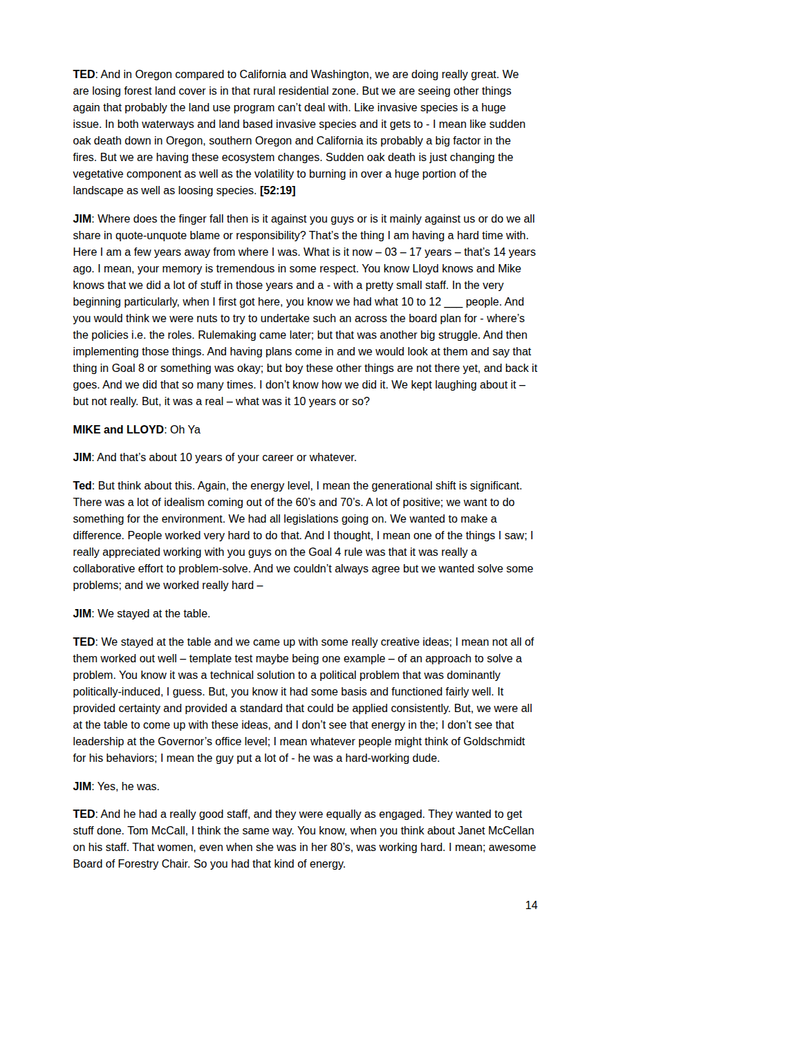TED: And in Oregon compared to California and Washington, we are doing really great. We are losing forest land cover is in that rural residential zone. But we are seeing other things again that probably the land use program can’t deal with. Like invasive species is a huge issue. In both waterways and land based invasive species and it gets to - I mean like sudden oak death down in Oregon, southern Oregon and California its probably a big factor in the fires. But we are having these ecosystem changes. Sudden oak death is just changing the vegetative component as well as the volatility to burning in over a huge portion of the landscape as well as loosing species. [52:19]
JIM: Where does the finger fall then is it against you guys or is it mainly against us or do we all share in quote-unquote blame or responsibility? That’s the thing I am having a hard time with. Here I am a few years away from where I was. What is it now – 03 – 17 years – that’s 14 years ago. I mean, your memory is tremendous in some respect. You know Lloyd knows and Mike knows that we did a lot of stuff in those years and a - with a pretty small staff. In the very beginning particularly, when I first got here, you know we had what 10 to 12 ___ people. And you would think we were nuts to try to undertake such an across the board plan for - where’s the policies i.e. the roles. Rulemaking came later; but that was another big struggle. And then implementing those things. And having plans come in and we would look at them and say that thing in Goal 8 or something was okay; but boy these other things are not there yet, and back it goes. And we did that so many times. I don’t know how we did it. We kept laughing about it – but not really. But, it was a real – what was it 10 years or so?
MIKE and LLOYD: Oh Ya
JIM: And that’s about 10 years of your career or whatever.
Ted: But think about this. Again, the energy level, I mean the generational shift is significant. There was a lot of idealism coming out of the 60’s and 70’s. A lot of positive; we want to do something for the environment. We had all legislations going on. We wanted to make a difference. People worked very hard to do that. And I thought, I mean one of the things I saw; I really appreciated working with you guys on the Goal 4 rule was that it was really a collaborative effort to problem-solve. And we couldn’t always agree but we wanted solve some problems; and we worked really hard –
JIM: We stayed at the table.
TED: We stayed at the table and we came up with some really creative ideas; I mean not all of them worked out well – template test maybe being one example – of an approach to solve a problem. You know it was a technical solution to a political problem that was dominantly politically-induced, I guess. But, you know it had some basis and functioned fairly well. It provided certainty and provided a standard that could be applied consistently. But, we were all at the table to come up with these ideas, and I don’t see that energy in the; I don’t see that leadership at the Governor’s office level; I mean whatever people might think of Goldschmidt for his behaviors; I mean the guy put a lot of - he was a hard-working dude.
JIM: Yes, he was.
TED: And he had a really good staff, and they were equally as engaged. They wanted to get stuff done. Tom McCall, I think the same way. You know, when you think about Janet McCellan on his staff. That women, even when she was in her 80’s, was working hard. I mean; awesome Board of Forestry Chair. So you had that kind of energy.
14